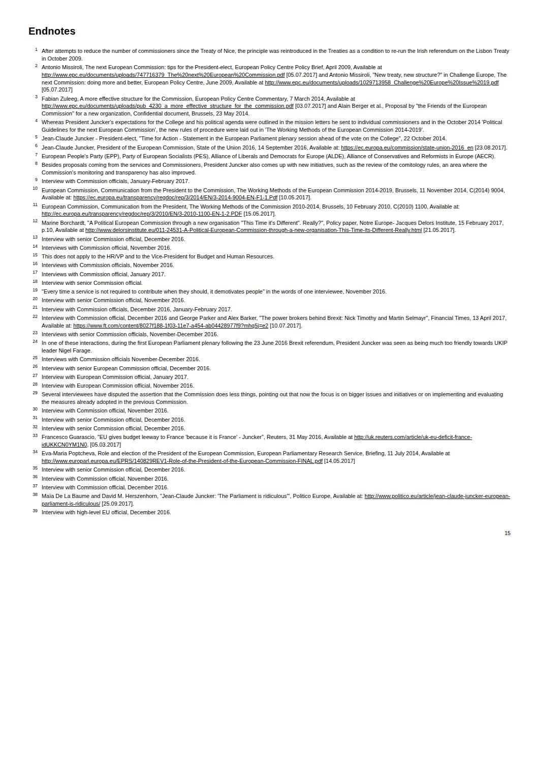Endnotes
After attempts to reduce the number of commissioners since the Treaty of Nice, the principle was reintroduced in the Treaties as a condition to re-run the Irish referendum on the Lisbon Treaty in October 2009.
Antonio Missiroli, The next European Commission: tips for the President-elect, European Policy Centre Policy Brief, April 2009, Available at http://www.epc.eu/documents/uploads/747716379_The%20next%20European%20Commission.pdf [05.07.2017] and Antonio Missiroli, "New treaty, new structure?" in Challenge Europe, The next Commission: doing more and better, European Policy Centre, June 2009, Available at http://www.epc.eu/documents/uploads/1029713958_Challenge%20Europe%20Issue%2019.pdf [05.07.2017]
Fabian Zuleeg, A more effective structure for the Commission, European Policy Centre Commentary, 7 March 2014, Available at http://www.epc.eu/documents/uploads/pub_4230_a_more_effective_structure_for_the_commission.pdf [03.07.2017] and Alain Berger et al., Proposal by "the Friends of the European Commission" for a new organization, Confidential document, Brussels, 23 May 2014.
Whereas President Juncker's expectations for the College and his political agenda were outlined in the mission letters he sent to individual commissioners and in the October 2014 'Political Guidelines for the next European Commission', the new rules of procedure were laid out in 'The Working Methods of the European Commission 2014-2019'.
Jean-Claude Juncker - President-elect, "Time for Action - Statement in the European Parliament plenary session ahead of the vote on the College", 22 October 2014.
Jean-Claude Juncker, President of the European Commission, State of the Union 2016, 14 September 2016, Available at: https://ec.europa.eu/commission/state-union-2016_en [23.08.2017].
European People's Party (EPP), Party of European Socialists (PES), Alliance of Liberals and Democrats for Europe (ALDE), Alliance of Conservatives and Reformists in Europe (AECR).
Besides proposals coming from the services and Commissioners, President Juncker also comes up with new initiatives, such as the review of the comitology rules, an area where the Commission's monitoring and transparency has also improved.
Interview with Commission officials, January-February 2017.
European Commission, Communication from the President to the Commission, The Working Methods of the European Commission 2014-2019, Brussels, 11 November 2014, C(2014) 9004, Available at: https://ec.europa.eu/transparency/regdoc/rep/3/2014/EN/3-2014-9004-EN-F1-1.Pdf [10.05.2017].
European Commission, Communication from the President, The Working Methods of the Commission 2010-2014, Brussels, 10 February 2010, C(2010) 1100, Available at: http://ec.europa.eu/transparency/regdoc/rep/3/2010/EN/3-2010-1100-EN-1-2.PDF [15.05.2017].
Marine Borchardt, "A Political European Commission through a new organisation "This Time it's Different". Really?", Policy paper, Notre Europe- Jacques Delors Institute, 15 February 2017, p.10, Available at http://www.delorsinstitute.eu/011-24531-A-Political-European-Commission-through-a-new-organisation-This-Time-its-Different-Really.html [21.05.2017].
Interview with senior Commission official, December 2016.
Interviews with Commission official, November 2016.
This does not apply to the HR/VP and to the Vice-President for Budget and Human Resources.
Interviews with Commission officials, November 2016.
Interviews with Commission official, January 2017.
Interview with senior Commission official.
"Every time a service is not required to contribute when they should, it demotivates people" in the words of one interviewee, November 2016.
Interview with senior Commission official, November 2016.
Interview with Commission officials, December 2016, January-February 2017.
Interview with Commission official, December 2016 and George Parker and Alex Barker, "The power brokers behind Brexit: Nick Timothy and Martin Selmayr", Financial Times, 13 April 2017, Available at: https://www.ft.com/content/8027f188-1f03-11e7-a454-ab04428977f9?mhq5j=e2 [10.07.2017].
Interviews with senior Commission officials, November-December 2016.
In one of these interactions, during the first European Parliament plenary following the 23 June 2016 Brexit referendum, President Juncker was seen as being much too friendly towards UKIP leader Nigel Farage.
Interviews with Commission officials November-December 2016.
Interview with senior European Commission official, December 2016.
Interview with European Commission official, January 2017.
Interview with European Commission official, November 2016.
Several interviewees have disputed the assertion that the Commission does less things, pointing out that now the focus is on bigger issues and initiatives or on implementing and evaluating the measures already adopted in the previous Commission.
Interview with Commission official, November 2016.
Interview with senior Commission official, December 2016.
Interview with senior Commission official, December 2016.
Francesco Guarascio, "EU gives budget leeway to France 'because it is France' - Juncker", Reuters, 31 May 2016, Available at http://uk.reuters.com/article/uk-eu-deficit-france-idUKKCN0YM1N0, [05.03.2017]
Eva-Maria Poptcheva, Role and election of the President of the European Commission, European Parliamentary Research Service, Briefing, 11 July 2014, Available at http://www.europarl.europa.eu/EPRS/140829REV1-Role-of-the-President-of-the-European-Commission-FINAL.pdf [14.05.2017]
Interview with senior Commission official, December 2016.
Interview with Commission official, November 2016.
Interview with Commission official, December 2016.
Maïa De La Baume and David M. Herszenhorn, "Jean-Claude Juncker: 'The Parliament is ridiculous'", Politico Europe, Available at: http://www.politico.eu/article/jean-claude-juncker-european-parliament-is-ridiculous/ [25.09.2017].
Interview with high-level EU official, December 2016.
15